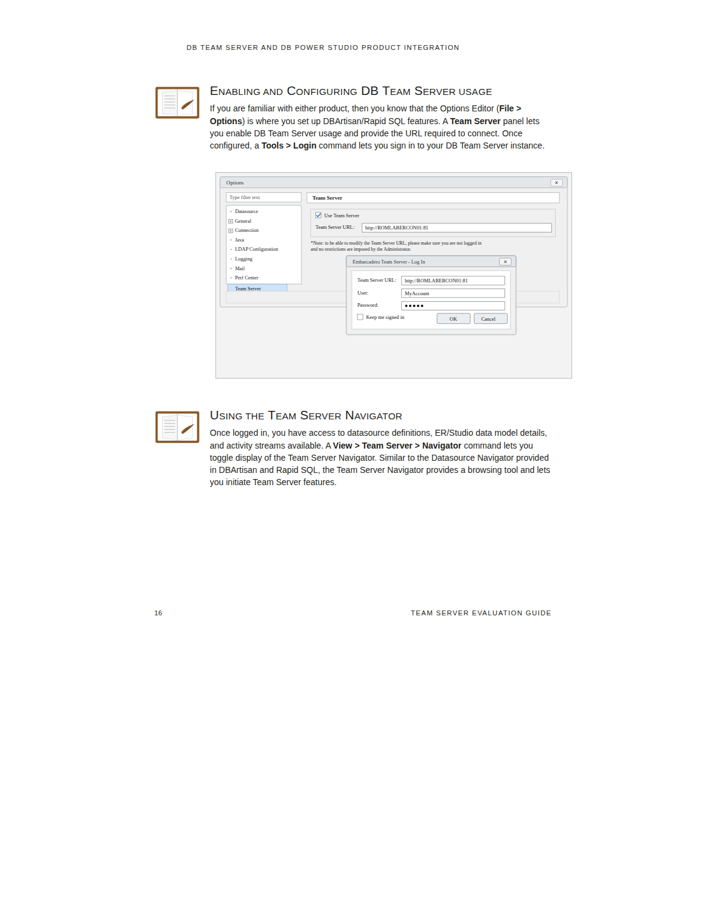DB Team Server and DB Power Studio Product Integration
ENABLING AND CONFIGURING DB TEAM SERVER USAGE
If you are familiar with either product, then you know that the Options Editor (File > Options) is where you set up DBArtisan/Rapid SQL features. A Team Server panel lets you enable DB Team Server usage and provide the URL required to connect. Once configured, a Tools > Login command lets you sign in to your DB Team Server instance.
Options ✕ Type filter text Datasource General Connection Java LDAP Configuration Logging Mail Perf Center Team Server Team Server Use Team Server Team Server URL: http://ROMLABERCON01:81 *Note: to be able to modify the Team Server URL, please make sure you are not logged in and no restrictions are imposed by the Administrator. Embarcadero Team Server - Log In ✕ Team Server URL: User: Password: http://ROMLABERCON01:81 MyAccount Keep me signed in OK Cancel
USING THE TEAM SERVER NAVIGATOR
Once logged in, you have access to datasource definitions, ER/Studio data model details, and activity streams available. A View > Team Server > Navigator command lets you toggle display of the Team Server Navigator. Similar to the Datasource Navigator provided in DBArtisan and Rapid SQL, the Team Server Navigator provides a browsing tool and lets you initiate Team Server features.
16 Team Server Evaluation Guide